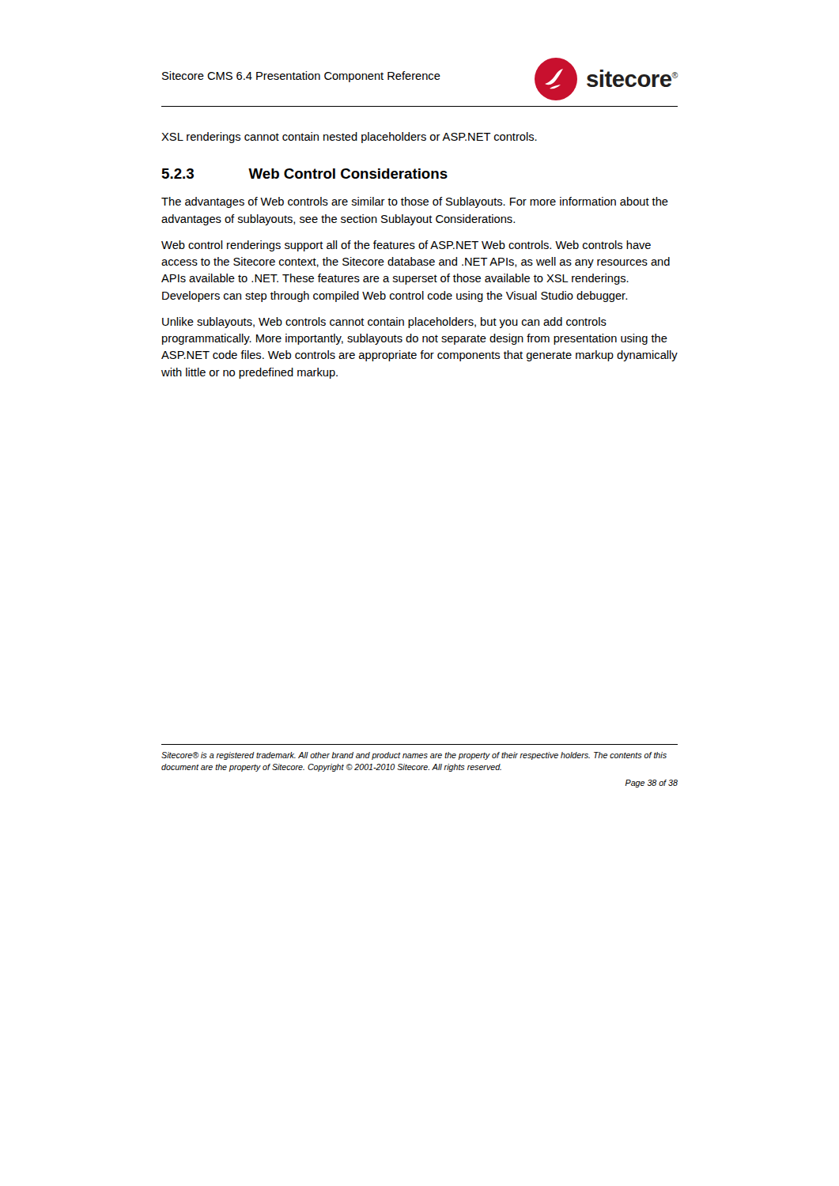Sitecore CMS 6.4 Presentation Component Reference
sitecore®
XSL renderings cannot contain nested placeholders or ASP.NET controls.
5.2.3 Web Control Considerations
The advantages of Web controls are similar to those of Sublayouts. For more information about the advantages of sublayouts, see the section Sublayout Considerations.
Web control renderings support all of the features of ASP.NET Web controls. Web controls have access to the Sitecore context, the Sitecore database and .NET APIs, as well as any resources and APIs available to .NET. These features are a superset of those available to XSL renderings. Developers can step through compiled Web control code using the Visual Studio debugger.
Unlike sublayouts, Web controls cannot contain placeholders, but you can add controls programmatically. More importantly, sublayouts do not separate design from presentation using the ASP.NET code files. Web controls are appropriate for components that generate markup dynamically with little or no predefined markup.
Sitecore® is a registered trademark. All other brand and product names are the property of their respective holders. The contents of this document are the property of Sitecore. Copyright © 2001-2010 Sitecore. All rights reserved.
Page 38 of 38